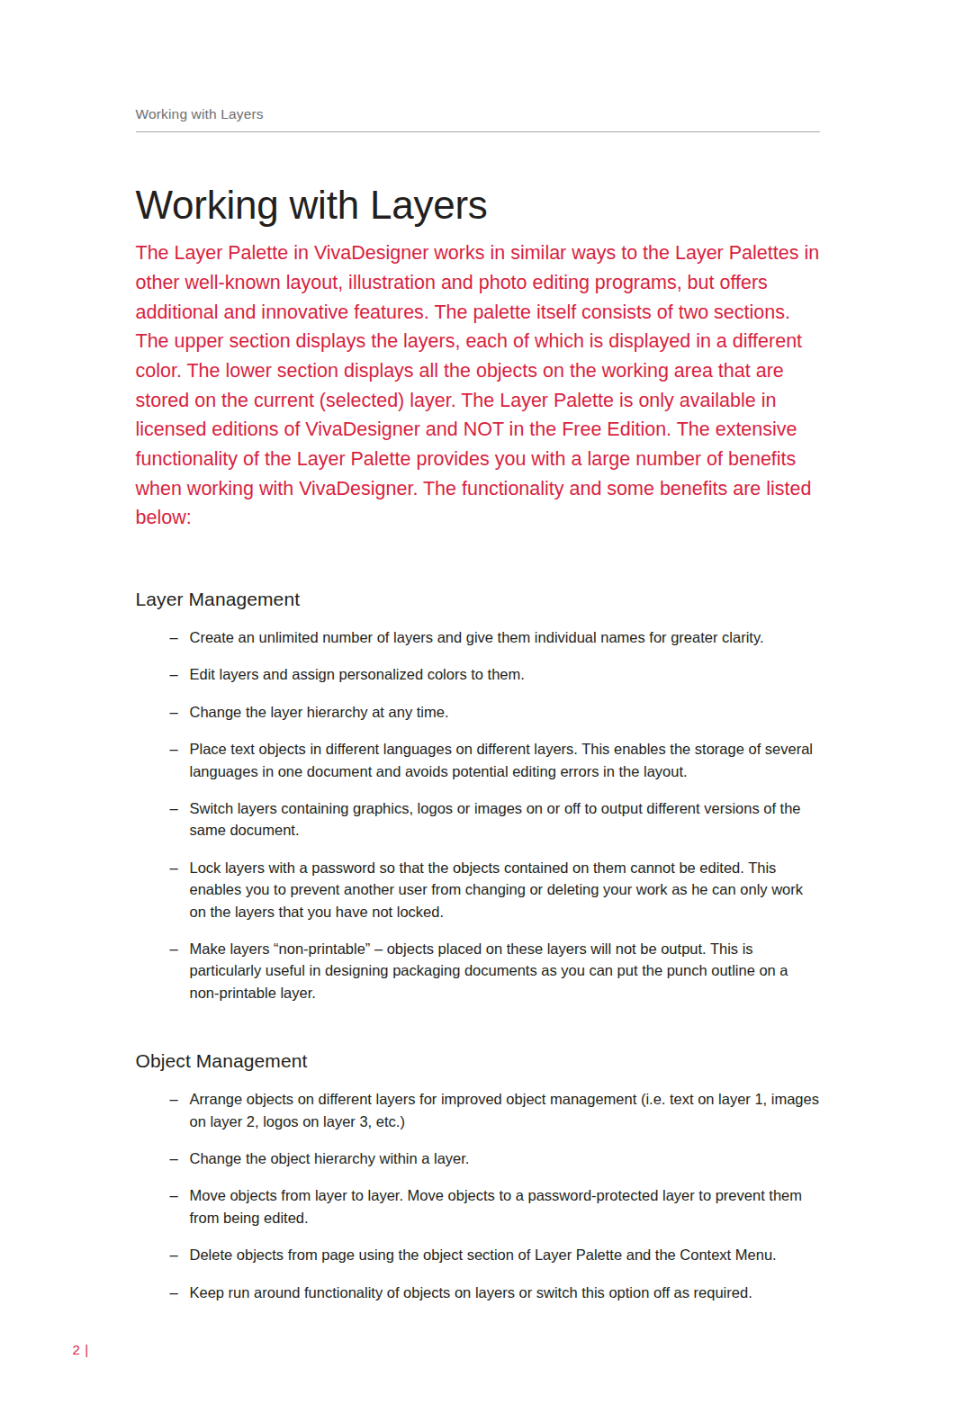Working with Layers
Working with Layers
The Layer Palette in VivaDesigner works in similar ways to the Layer Palettes in other well-known layout, illustration and photo editing programs, but offers additional and innovative features. The palette itself consists of two sections. The upper section displays the layers, each of which is displayed in a different color. The lower section displays all the objects on the working area that are stored on the current (selected) layer. The Layer Palette is only available in licensed editions of VivaDesigner and NOT in the Free Edition. The extensive functionality of the Layer Palette provides you with a large number of benefits when working with VivaDesigner. The functionality and some benefits are listed below:
Layer Management
Create an unlimited number of layers and give them individual names for greater clarity.
Edit layers and assign personalized colors to them.
Change the layer hierarchy at any time.
Place text objects in different languages on different layers. This enables the storage of several languages in one document and avoids potential editing errors in the layout.
Switch layers containing graphics, logos or images on or off to output different versions of the same document.
Lock layers with a password so that the objects contained on them cannot be edited. This enables you to prevent another user from changing or deleting your work as he can only work on the layers that you have not locked.
Make layers “non-printable” – objects placed on these layers will not be output. This is particularly useful in designing packaging documents as you can put the punch outline on a non-printable layer.
Object Management
Arrange objects on different layers for improved object management (i.e. text on layer 1, images on layer 2, logos on layer 3, etc.)
Change the object hierarchy within a layer.
Move objects from layer to layer. Move objects to a password-protected layer to prevent them from being edited.
Delete objects from page using the object section of Layer Palette and the Context Menu.
Keep run around functionality of objects on layers or switch this option off as required.
2|